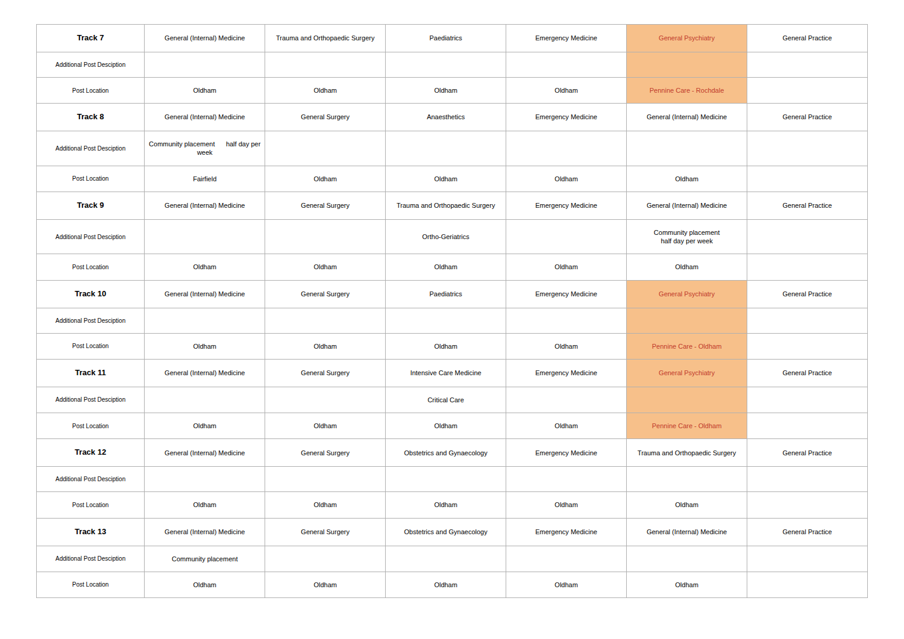| Track 7 | General (Internal) Medicine | Trauma and Orthopaedic Surgery | Paediatrics | Emergency Medicine | General Psychiatry | General Practice |
| Additional Post Desciption | | | | | | |
| Post Location | Oldham | Oldham | Oldham | Oldham | Pennine Care - Rochdale | |
| Track 8 | General (Internal) Medicine | General Surgery | Anaesthetics | Emergency Medicine | General (Internal) Medicine | General Practice |
| Additional Post Desciption | Community placement half day per week | | | | | |
| Post Location | Fairfield | Oldham | Oldham | Oldham | Oldham | |
| Track 9 | General (Internal) Medicine | General Surgery | Trauma and Orthopaedic Surgery | Emergency Medicine | General (Internal) Medicine | General Practice |
| Additional Post Desciption | | | Ortho-Geriatrics | | Community placement half day per week | |
| Post Location | Oldham | Oldham | Oldham | Oldham | Oldham | |
| Track 10 | General (Internal) Medicine | General Surgery | Paediatrics | Emergency Medicine | General Psychiatry | General Practice |
| Additional Post Desciption | | | | | | |
| Post Location | Oldham | Oldham | Oldham | Oldham | Pennine Care - Oldham | |
| Track 11 | General (Internal) Medicine | General Surgery | Intensive Care Medicine | Emergency Medicine | General Psychiatry | General Practice |
| Additional Post Desciption | | | Critical Care | | | |
| Post Location | Oldham | Oldham | Oldham | Oldham | Pennine Care - Oldham | |
| Track 12 | General (Internal) Medicine | General Surgery | Obstetrics and Gynaecology | Emergency Medicine | Trauma and Orthopaedic Surgery | General Practice |
| Additional Post Desciption | | | | | | |
| Post Location | Oldham | Oldham | Oldham | Oldham | Oldham | |
| Track 13 | General (Internal) Medicine | General Surgery | Obstetrics and Gynaecology | Emergency Medicine | General (Internal) Medicine | General Practice |
| Additional Post Desciption | Community placement | | | | | |
| Post Location | Oldham | Oldham | Oldham | Oldham | Oldham | |